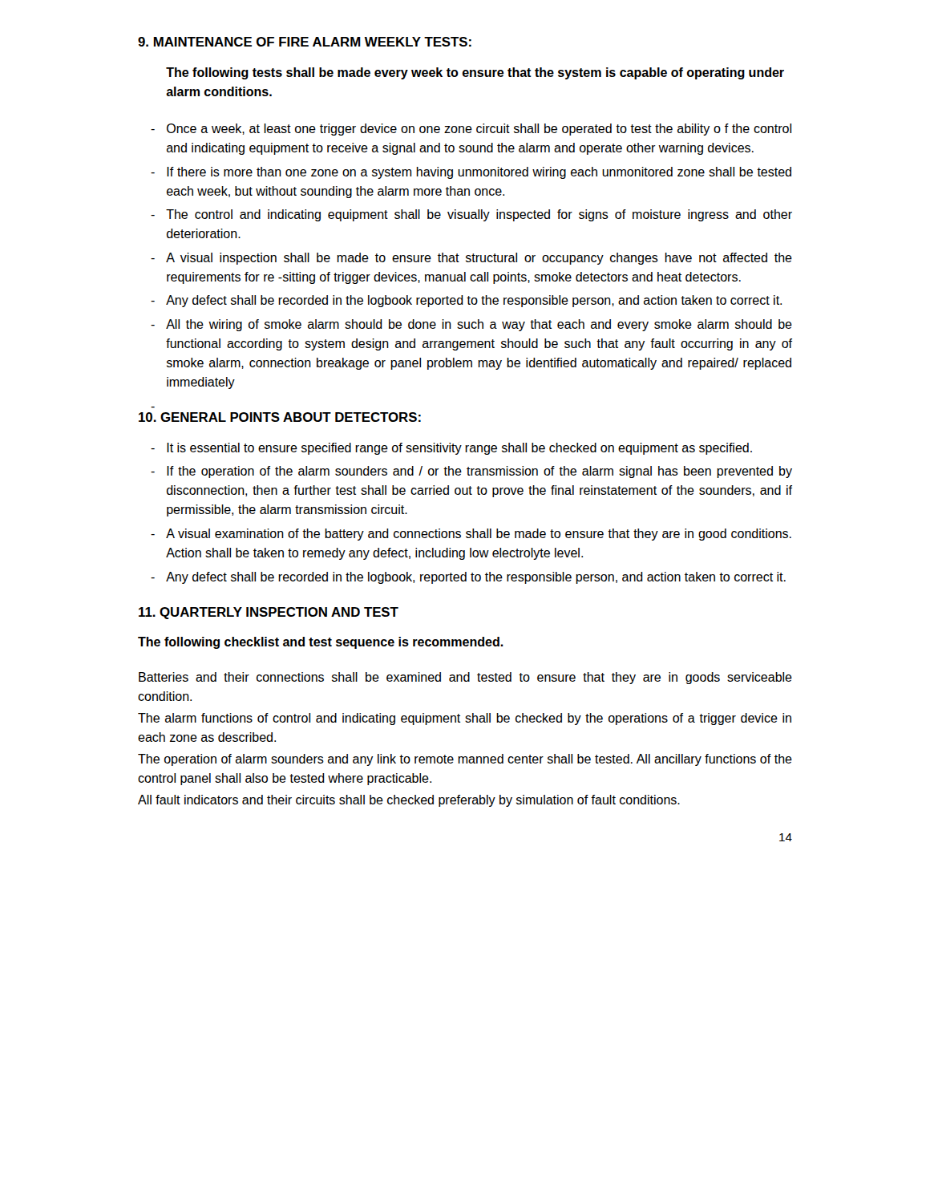9. MAINTENANCE OF FIRE ALARM WEEKLY TESTS:
The following tests shall be made every week to ensure that the system is capable of operating under alarm conditions.
Once a week, at least one trigger device on one zone circuit shall be operated to test the ability o f the control and indicating equipment to receive a signal and to sound the alarm and operate other warning devices.
If there is more than one zone on a system having unmonitored wiring each unmonitored zone shall be tested each week, but without sounding the alarm more than once.
The control and indicating equipment shall be visually inspected for signs of moisture ingress and other deterioration.
A visual inspection shall be made to ensure that structural or occupancy changes have not affected the requirements for re -sitting of trigger devices, manual call points, smoke detectors and heat detectors.
Any defect shall be recorded in the logbook reported to the responsible person, and action taken to correct it.
All the wiring of smoke alarm should be done in such a way that each and every smoke alarm should be functional according to system design and arrangement should be such that any fault occurring in any of smoke alarm, connection breakage or panel problem may be identified automatically and repaired/ replaced immediately
10. GENERAL POINTS ABOUT DETECTORS:
It is essential to ensure specified range of sensitivity range shall be checked on equipment as specified.
If the operation of the alarm sounders and / or the transmission of the alarm signal has been prevented by disconnection, then a further test shall be carried out to prove the final reinstatement of the sounders, and if permissible, the alarm transmission circuit.
A visual examination of the battery and connections shall be made to ensure that they are in good conditions. Action shall be taken to remedy any defect, including low electrolyte level.
Any defect shall be recorded in the logbook, reported to the responsible person, and action taken to correct it.
11. QUARTERLY INSPECTION AND TEST
The following checklist and test sequence is recommended.
Batteries and their connections shall be examined and tested to ensure that they are in goods serviceable condition.
The alarm functions of control and indicating equipment shall be checked by the operations of a trigger device in each zone as described.
The operation of alarm sounders and any link to remote manned center shall be tested. All ancillary functions of the control panel shall also be tested where practicable.
All fault indicators and their circuits shall be checked preferably by simulation of fault conditions.
14